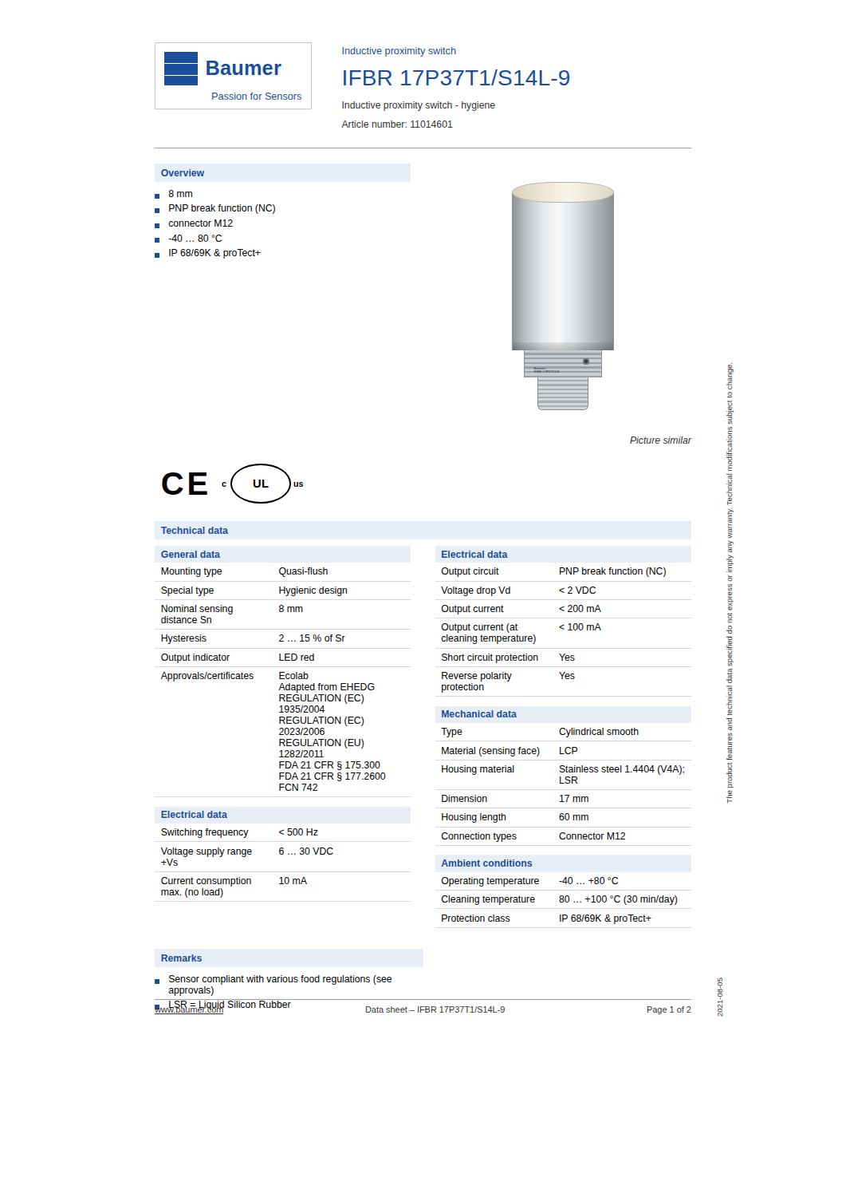Baumer
Passion for Sensors
Inductive proximity switch
IFBR 17P37T1/S14L-9
Inductive proximity switch - hygiene
Article number: 11014601
Overview
8 mm
PNP break function (NC)
connector M12
-40 … 80 °C
IP 68/69K & proTect+
Baumer
IFBR 17P37T1/S
Picture similar
C E
c UL us
Technical data
General data
| Mounting type | Quasi-flush |
| Special type | Hygienic design |
| Nominal sensing distance Sn | 8 mm |
| Hysteresis | 2 … 15 % of Sr |
| Output indicator | LED red |
| Approvals/certificates | Ecolab Adapted from EHEDG REGULATION (EC) 1935/2004 REGULATION (EC) 2023/2006 REGULATION (EU) 1282/2011 FDA 21 CFR § 175.300 FDA 21 CFR § 177.2600 FCN 742 |
Electrical data
| Switching frequency | < 500 Hz |
| Voltage supply range +Vs | 6 … 30 VDC |
| Current consumption max. (no load) | 10 mA |
Electrical data
| Output circuit | PNP break function (NC) |
| Voltage drop Vd | < 2 VDC |
| Output current | < 200 mA |
| Output current (at cleaning temperature) | < 100 mA |
| Short circuit protection | Yes |
| Reverse polarity protection | Yes |
Mechanical data
| Type | Cylindrical smooth |
| Material (sensing face) | LCP |
| Housing material | Stainless steel 1.4404 (V4A); LSR |
| Dimension | 17 mm |
| Housing length | 60 mm |
| Connection types | Connector M12 |
Ambient conditions
| Operating temperature | -40 … +80 °C |
| Cleaning temperature | 80 … +100 °C (30 min/day) |
| Protection class | IP 68/69K & proTect+ |
Remarks
Sensor compliant with various food regulations (see approvals)
LSR = Liquid Silicon Rubber
The product features and technical data specified do not express or imply any warranty. Technical modifications subject to change.
2021-08-05
www.baumer.com
Data sheet – IFBR 17P37T1/S14L-9
Page 1 of 2